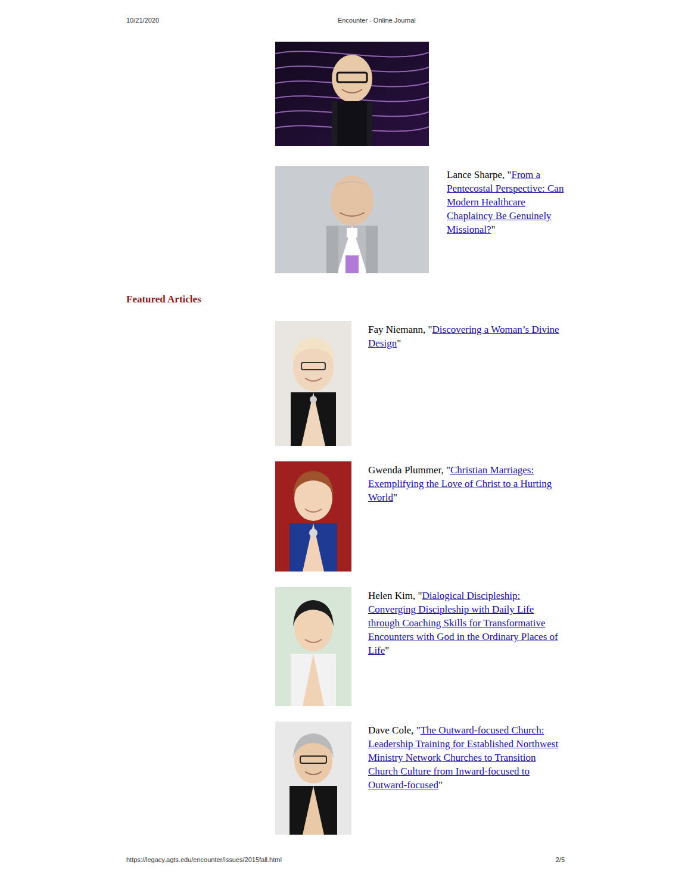10/21/2020
Encounter - Online Journal
Lance Sharpe, "From a Pentecostal Perspective: Can Modern Healthcare Chaplaincy Be Genuinely Missional?"
Featured Articles
Fay Niemann, "Discovering a Woman’s Divine Design"
Gwenda Plummer, "Christian Marriages: Exemplifying the Love of Christ to a Hurting World"
Helen Kim, "Dialogical Discipleship: Converging Discipleship with Daily Life through Coaching Skills for Transformative Encounters with God in the Ordinary Places of Life"
Dave Cole, "The Outward-focused Church: Leadership Training for Established Northwest Ministry Network Churches to Transition Church Culture from Inward-focused to Outward-focused"
https://legacy.agts.edu/encounter/issues/2015fall.html
2/5